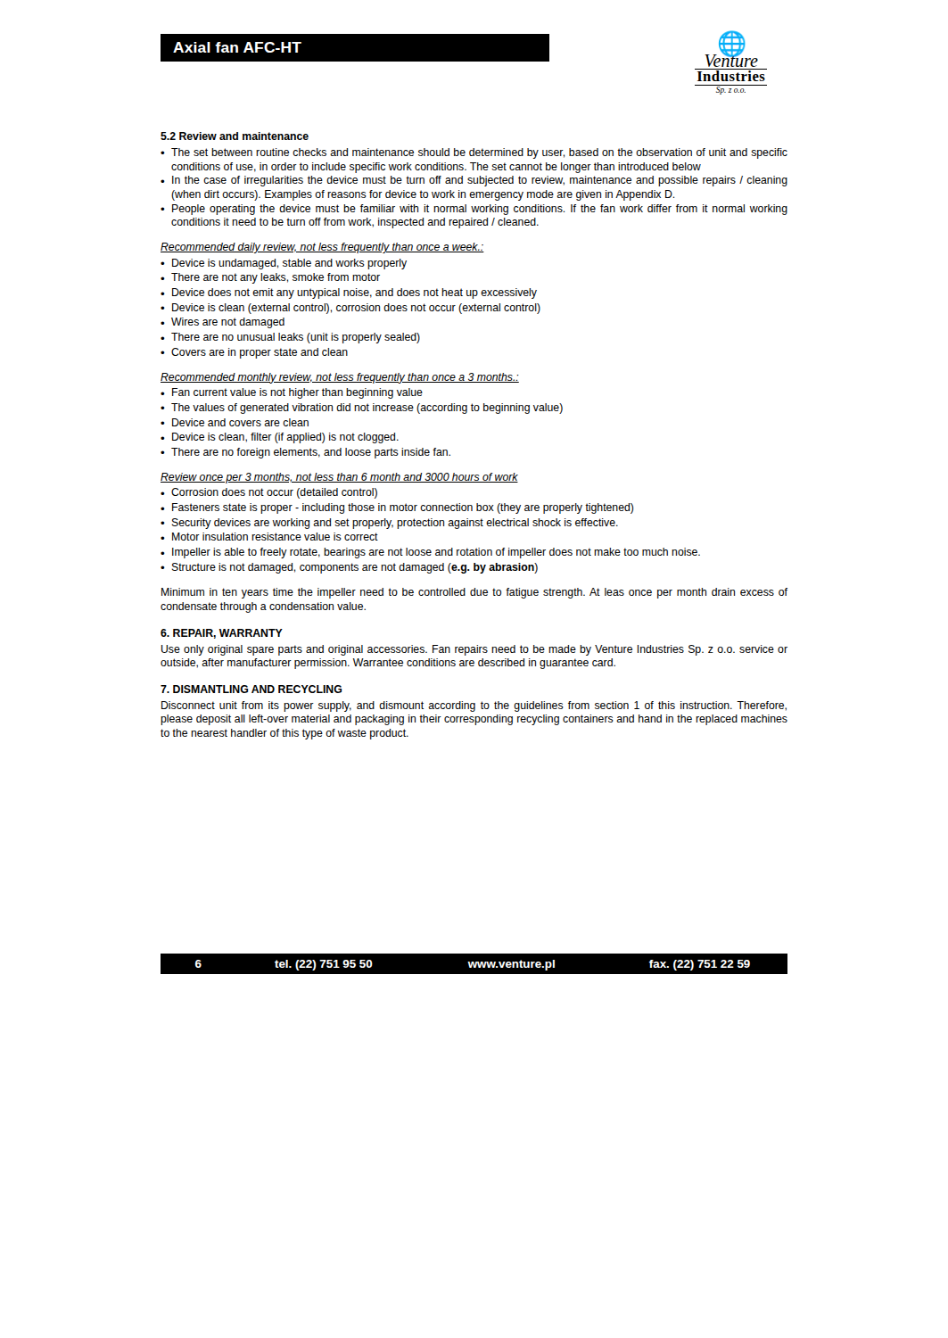Axial fan AFC-HT
🌐
Venture
Industries
Sp. z o.o.
5.2 Review and maintenance
The set between routine checks and maintenance should be determined by user, based on the observation of unit and specific conditions of use, in order to include specific work conditions. The set cannot be longer than introduced below
In the case of irregularities the device must be turn off and subjected to review, maintenance and possible repairs / cleaning (when dirt occurs). Examples of reasons for device to work in emergency mode are given in Appendix D.
People operating the device must be familiar with it normal working conditions. If the fan work differ from it normal working conditions it need to be turn off from work, inspected and repaired / cleaned.
Recommended daily review, not less frequently than once a week.:
Device is undamaged, stable and works properly
There are not any leaks, smoke from motor
Device does not emit any untypical noise, and does not heat up excessively
Device is clean (external control), corrosion does not occur (external control)
Wires are not damaged
There are no unusual leaks (unit is properly sealed)
Covers are in proper state and clean
Recommended monthly review, not less frequently than once a 3 months.:
Fan current value is not higher than beginning value
The values of generated vibration did not increase (according to beginning value)
Device and covers are clean
Device is clean, filter (if applied) is not clogged.
There are no foreign elements, and loose parts inside fan.
Review once per 3 months, not less than 6 month and 3000 hours of work
Corrosion does not occur (detailed control)
Fasteners state is proper - including those in motor connection box (they are properly tightened)
Security devices are working and set properly, protection against electrical shock is effective.
Motor insulation resistance value is correct
Impeller is able to freely rotate, bearings are not loose and rotation of impeller does not make too much noise.
Structure is not damaged, components are not damaged (e.g. by abrasion)
Minimum in ten years time the impeller need to be controlled due to fatigue strength. At leas once per month drain excess of condensate through a condensation value.
6. REPAIR, WARRANTY
Use only original spare parts and original accessories. Fan repairs need to be made by Venture Industries Sp. z o.o. service or outside, after manufacturer permission. Warrantee conditions are described in guarantee card.
7. DISMANTLING AND RECYCLING
Disconnect unit from its power supply, and dismount according to the guidelines from section 1 of this instruction. Therefore, please deposit all left-over material and packaging in their corresponding recycling containers and hand in the replaced machines to the nearest handler of this type of waste product.
6
tel. (22) 751 95 50
www.venture.pl
fax. (22) 751 22 59